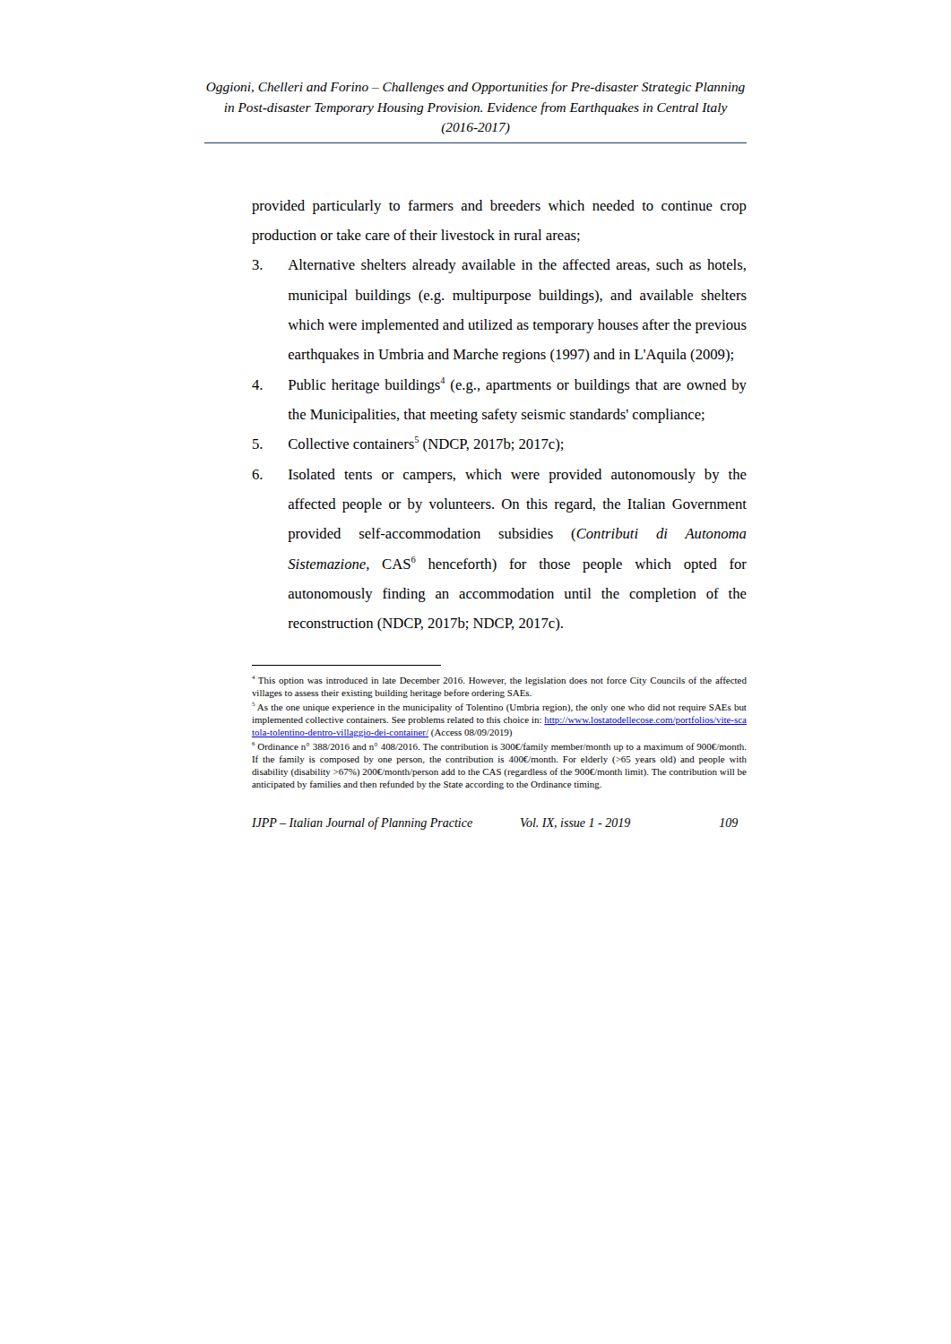Oggioni, Chelleri and Forino – Challenges and Opportunities for Pre-disaster Strategic Planning in Post-disaster Temporary Housing Provision. Evidence from Earthquakes in Central Italy (2016-2017)
provided particularly to farmers and breeders which needed to continue crop production or take care of their livestock in rural areas;
3. Alternative shelters already available in the affected areas, such as hotels, municipal buildings (e.g. multipurpose buildings), and available shelters which were implemented and utilized as temporary houses after the previous earthquakes in Umbria and Marche regions (1997) and in L'Aquila (2009);
4. Public heritage buildings4 (e.g., apartments or buildings that are owned by the Municipalities, that meeting safety seismic standards' compliance;
5. Collective containers5 (NDCP, 2017b; 2017c);
6. Isolated tents or campers, which were provided autonomously by the affected people or by volunteers. On this regard, the Italian Government provided self-accommodation subsidies (Contributi di Autonoma Sistemazione, CAS6 henceforth) for those people which opted for autonomously finding an accommodation until the completion of the reconstruction (NDCP, 2017b; NDCP, 2017c).
4 This option was introduced in late December 2016. However, the legislation does not force City Councils of the affected villages to assess their existing building heritage before ordering SAEs.
5 As the one unique experience in the municipality of Tolentino (Umbria region), the only one who did not require SAEs but implemented collective containers. See problems related to this choice in: http://www.lostatodellecose.com/portfolios/vite-scatola-tolentino-dentro-villaggio-dei-container/ (Access 08/09/2019)
6 Ordinance n° 388/2016 and n° 408/2016. The contribution is 300€/family member/month up to a maximum of 900€/month. If the family is composed by one person, the contribution is 400€/month. For elderly (>65 years old) and people with disability (disability >67%) 200€/month/person add to the CAS (regardless of the 900€/month limit). The contribution will be anticipated by families and then refunded by the State according to the Ordinance timing.
IJPP – Italian Journal of Planning Practice Vol. IX, issue 1 - 2019 109